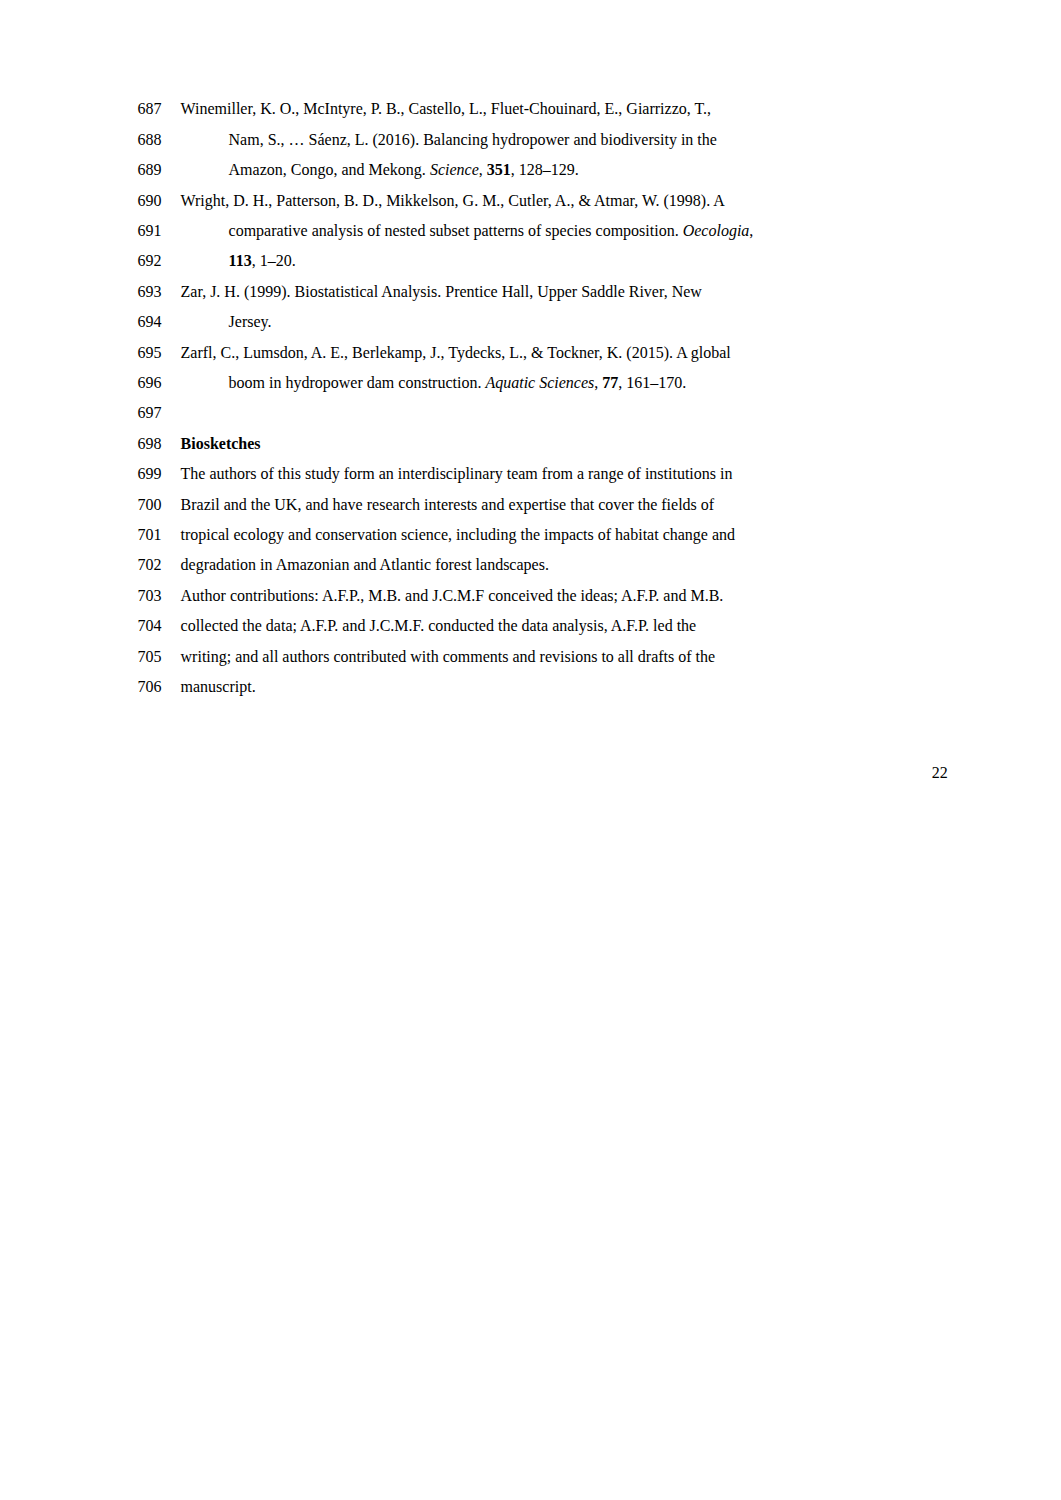Winemiller, K. O., McIntyre, P. B., Castello, L., Fluet-Chouinard, E., Giarrizzo, T.,
Nam, S., … Sáenz, L. (2016). Balancing hydropower and biodiversity in the
Amazon, Congo, and Mekong. Science, 351, 128–129.
Wright, D. H., Patterson, B. D., Mikkelson, G. M., Cutler, A., & Atmar, W. (1998). A
comparative analysis of nested subset patterns of species composition. Oecologia,
113, 1–20.
Zar, J. H. (1999). Biostatistical Analysis. Prentice Hall, Upper Saddle River, New
Jersey.
Zarfl, C., Lumsdon, A. E., Berlekamp, J., Tydecks, L., & Tockner, K. (2015). A global
boom in hydropower dam construction. Aquatic Sciences, 77, 161–170.
Biosketches
The authors of this study form an interdisciplinary team from a range of institutions in
Brazil and the UK, and have research interests and expertise that cover the fields of
tropical ecology and conservation science, including the impacts of habitat change and
degradation in Amazonian and Atlantic forest landscapes.
Author contributions: A.F.P., M.B. and J.C.M.F conceived the ideas; A.F.P. and M.B.
collected the data; A.F.P. and J.C.M.F. conducted the data analysis, A.F.P. led the
writing; and all authors contributed with comments and revisions to all drafts of the
manuscript.
22